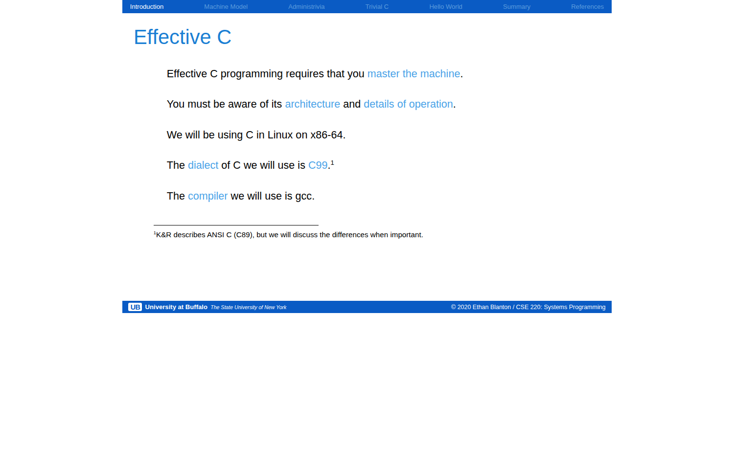Introduction Machine Model Administrivia Trivial C Hello World Summary References
Effective C
Effective C programming requires that you master the machine.
You must be aware of its architecture and details of operation.
We will be using C in Linux on x86-64.
The dialect of C we will use is C99.1
The compiler we will use is gcc.
1K&R describes ANSI C (C89), but we will discuss the differences when important.
UB University at Buffalo The State University of New York
© 2020 Ethan Blanton / CSE 220: Systems Programming